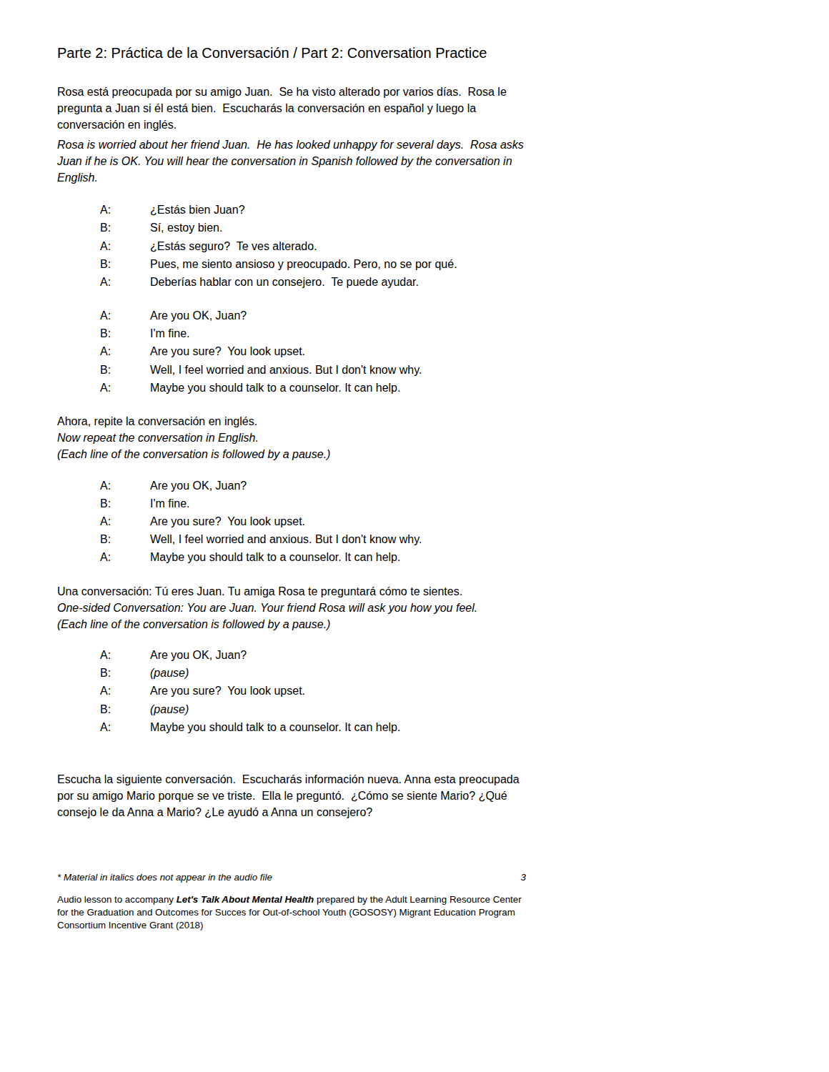Parte 2: Práctica de la Conversación / Part 2: Conversation Practice
Rosa está preocupada por su amigo Juan. Se ha visto alterado por varios días. Rosa le pregunta a Juan si él está bien. Escucharás la conversación en español y luego la conversación en inglés.
Rosa is worried about her friend Juan. He has looked unhappy for several days. Rosa asks Juan if he is OK. You will hear the conversation in Spanish followed by the conversation in English.
| A: | ¿Estás bien Juan? |
| B: | Sí, estoy bien. |
| A: | ¿Estás seguro? Te ves alterado. |
| B: | Pues, me siento ansioso y preocupado. Pero, no se por qué. |
| A: | Deberías hablar con un consejero. Te puede ayudar. |
| A: | Are you OK, Juan? |
| B: | I'm fine. |
| A: | Are you sure? You look upset. |
| B: | Well, I feel worried and anxious. But I don't know why. |
| A: | Maybe you should talk to a counselor. It can help. |
Ahora, repite la conversación en inglés.
Now repeat the conversation in English.
(Each line of the conversation is followed by a pause.)
| A: | Are you OK, Juan? |
| B: | I'm fine. |
| A: | Are you sure? You look upset. |
| B: | Well, I feel worried and anxious. But I don't know why. |
| A: | Maybe you should talk to a counselor. It can help. |
Una conversación: Tú eres Juan. Tu amiga Rosa te preguntará cómo te sientes.
One-sided Conversation: You are Juan. Your friend Rosa will ask you how you feel.
(Each line of the conversation is followed by a pause.)
| A: | Are you OK, Juan? |
| B: | (pause) |
| A: | Are you sure? You look upset. |
| B: | (pause) |
| A: | Maybe you should talk to a counselor. It can help. |
Escucha la siguiente conversación. Escucharás información nueva. Anna esta preocupada por su amigo Mario porque se ve triste. Ella le preguntó. ¿Cómo se siente Mario? ¿Qué consejo le da Anna a Mario? ¿Le ayudó a Anna un consejero?
3
* Material in italics does not appear in the audio file
Audio lesson to accompany Let's Talk About Mental Health prepared by the Adult Learning Resource Center for the Graduation and Outcomes for Succes for Out-of-school Youth (GOSOSY) Migrant Education Program Consortium Incentive Grant (2018)